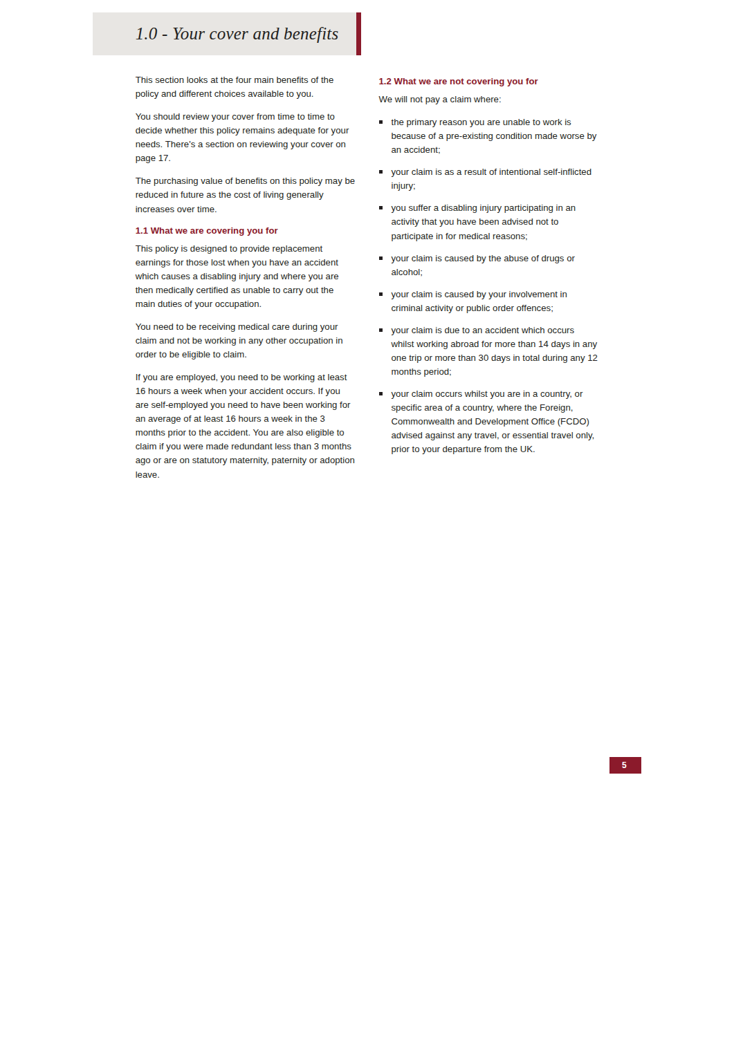1.0 - Your cover and benefits
This section looks at the four main benefits of the policy and different choices available to you.
You should review your cover from time to time to decide whether this policy remains adequate for your needs. There's a section on reviewing your cover on page 17.
The purchasing value of benefits on this policy may be reduced in future as the cost of living generally increases over time.
1.1 What we are covering you for
This policy is designed to provide replacement earnings for those lost when you have an accident which causes a disabling injury and where you are then medically certified as unable to carry out the main duties of your occupation.
You need to be receiving medical care during your claim and not be working in any other occupation in order to be eligible to claim.
If you are employed, you need to be working at least 16 hours a week when your accident occurs. If you are self-employed you need to have been working for an average of at least 16 hours a week in the 3 months prior to the accident. You are also eligible to claim if you were made redundant less than 3 months ago or are on statutory maternity, paternity or adoption leave.
1.2 What we are not covering you for
We will not pay a claim where:
the primary reason you are unable to work is because of a pre-existing condition made worse by an accident;
your claim is as a result of intentional self-inflicted injury;
you suffer a disabling injury participating in an activity that you have been advised not to participate in for medical reasons;
your claim is caused by the abuse of drugs or alcohol;
your claim is caused by your involvement in criminal activity or public order offences;
your claim is due to an accident which occurs whilst working abroad for more than 14 days in any one trip or more than 30 days in total during any 12 months period;
your claim occurs whilst you are in a country, or specific area of a country, where the Foreign, Commonwealth and Development Office (FCDO) advised against any travel, or essential travel only, prior to your departure from the UK.
5